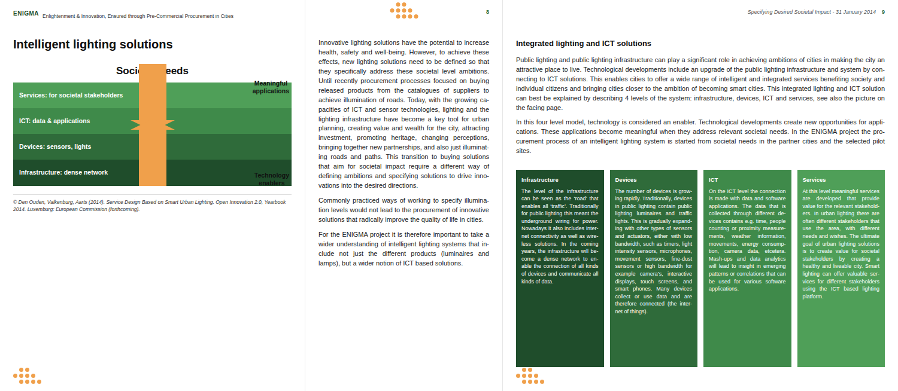ENIGMA
Enlightenment & Innovation, Ensured through Pre-Commercial Procurement in Cities
Intelligent lighting solutions
Societal Needs
Meaningful
applications
Services: for societal stakeholders
ICT: data & applications
Devices: sensors, lights
Infrastructure: dense network
Technology
enablers
© Den Ouden, Valkenburg, Aarts (2014). Service Design Based on Smart Urban Lighting. Open Innovation 2.0, Yearbook 2014. Luxemburg: European Commission (forthcoming).
8
Innovative lighting solutions have the potential to increase health, safety and well-being. However, to achieve these effects, new lighting solutions need to be defined so that they specifically address these societal level ambitions. Until recently procurement processes focused on buying released products from the catalogues of suppliers to achieve illumination of roads. Today, with the growing capacities of ICT and sensor technologies, lighting and the lighting infrastructure have become a key tool for urban planning, creating value and wealth for the city, attracting investment, promoting heritage, changing perceptions, bringing together new partnerships, and also just illuminating roads and paths. This transition to buying solutions that aim for societal impact require a different way of defining ambitions and specifying solutions to drive innovations into the desired directions.
Commonly practiced ways of working to specify illumination levels would not lead to the procurement of innovative solutions that radically improve the quality of life in cities.
For the ENIGMA project it is therefore important to take a wider understanding of intelligent lighting systems that include not just the different products (luminaires and lamps), but a wider notion of ICT based solutions.
Specifying Desired Societal Impact - 31 January 20149
Integrated lighting and ICT solutions
Public lighting and public lighting infrastructure can play a significant role in achieving ambitions of cities in making the city an attractive place to live. Technological developments include an upgrade of the public lighting infrastructure and system by connecting to ICT solutions. This enables cities to offer a wide range of intelligent and integrated services benefiting society and individual citizens and bringing cities closer to the ambition of becoming smart cities. This integrated lighting and ICT solution can best be explained by describing 4 levels of the system: infrastructure, devices, ICT and services, see also the picture on the facing page.
In this four level model, technology is considered an enabler. Technological developments create new opportunities for applications. These applications become meaningful when they address relevant societal needs. In the ENIGMA project the procurement process of an intelligent lighting system is started from societal needs in the partner cities and the selected pilot sites.
Infrastructure
The level of the infrastructure can be seen as the ‘road’ that enables all ‘traffic’. Traditionally for public lighting this meant the underground wiring for power. Nowadays it also includes internet connectivity as well as wireless solutions. In the coming years, the infrastructure will become a dense network to enable the connection of all kinds of devices and communicate all kinds of data.
Devices
The number of devices is growing rapidly. Traditionally, devices in public lighting contain public lighting luminaires and traffic lights. This is gradually expanding with other types of sensors and actuators, either with low bandwidth, such as timers, light intensity sensors, microphones, movement sensors, fine-dust sensors or high bandwidth for example camera’s, interactive displays, touch screens, and smart phones. Many devices collect or use data and are therefore connected (the internet of things).
ICT
On the ICT level the connection is made with data and software applications. The data that is collected through different devices contains e.g. time, people counting or proximity measurements, weather information, movements, energy consumption, camera data, etcetera. Mash-ups and data analytics will lead to insight in emerging patterns or correlations that can be used for various software applications.
Services
At this level meaningful services are developed that provide value for the relevant stakeholders. In urban lighting there are often different stakeholders that use the area, with different needs and wishes. The ultimate goal of urban lighting solutions is to create value for societal stakeholders by creating a healthy and liveable city. Smart lighting can offer valuable services for different stakeholders using the ICT based lighting platform.